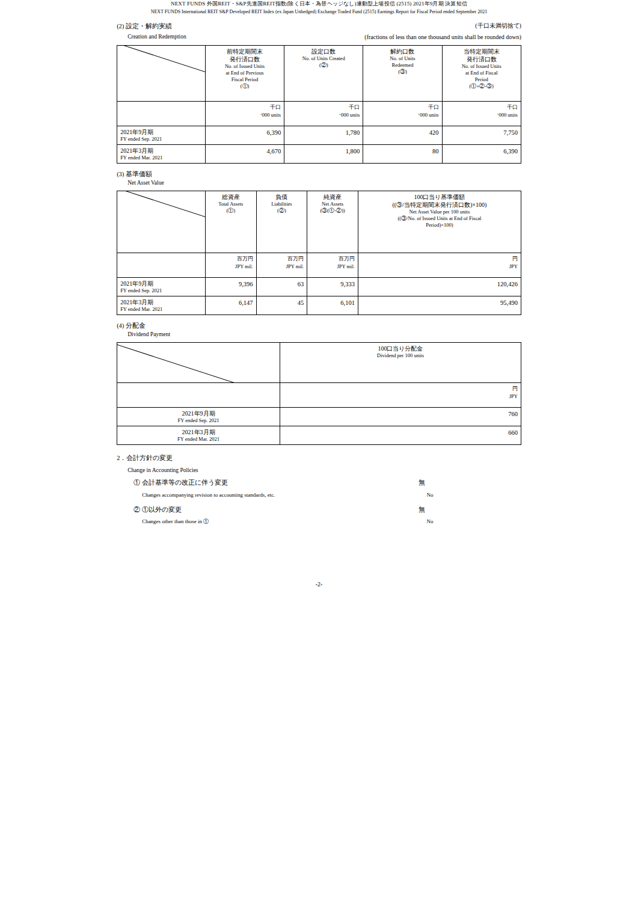NEXT FUNDS 外国REIT・S&P先進国REIT指数(除く日本・為替ヘッジなし)連動型上場投信 (2515) 2021年9月期 決算短信
NEXT FUNDS International REIT S&P Developed REIT Index (ex Japan Unhedged) Exchange Traded Fund (2515) Earnings Report for Fiscal Period ended September 2021
(2) 設定・解約実績
(千口未満切捨て)
Creation and Redemption
(fractions of less than one thousand units shall be rounded down)
| | 前特定期間末 発行済口数 No. of Issued Units at End of Previous Fiscal Period (①) | 設定口数 No. of Units Created (②) | 解約口数 No. of Units Redeemed (③) | 当特定期間末 発行済口数 No. of Issued Units at End of Fiscal Period (①+②-③) |
| | 千口 ‘000 units | 千口 ‘000 units | 千口 ‘000 units | 千口 ‘000 units |
| 2021年9月期 FY ended Sep. 2021 | 6,390 | 1,780 | 420 | 7,750 |
| 2021年3月期 FY ended Mar. 2021 | 4,670 | 1,800 | 80 | 6,390 |
(3) 基準価額
Net Asset Value
| | 総資産 Total Assets (①) | 負債 Liabilities (②) | 純資産 Net Assets (③(①-②)) | 100口当り基準価額 ((③/当特定期間末発行済口数)×100) Net Asset Value per 100 units ((③/No. of Issued Units at End of Fiscal Period)×100) |
| | 百万円 JPY mil. | 百万円 JPY mil. | 百万円 JPY mil. | 円 JPY |
| 2021年9月期 FY ended Sep. 2021 | 9,396 | 63 | 9,333 | 120,426 |
| 2021年3月期 FY ended Mar. 2021 | 6,147 | 45 | 6,101 | 95,490 |
(4) 分配金
Dividend Payment
| | 100口当り分配金 Dividend per 100 units |
| | 円 JPY |
| 2021年9月期 FY ended Sep. 2021 | 760 |
| 2021年3月期 FY ended Mar. 2021 | 660 |
2．会計方針の変更
Change in Accounting Policies
① 会計基準等の改正に伴う変更
無
Changes accompanying revision to accounting standards, etc.
No
② ①以外の変更
無
Changes other than those in ①
No
-2-